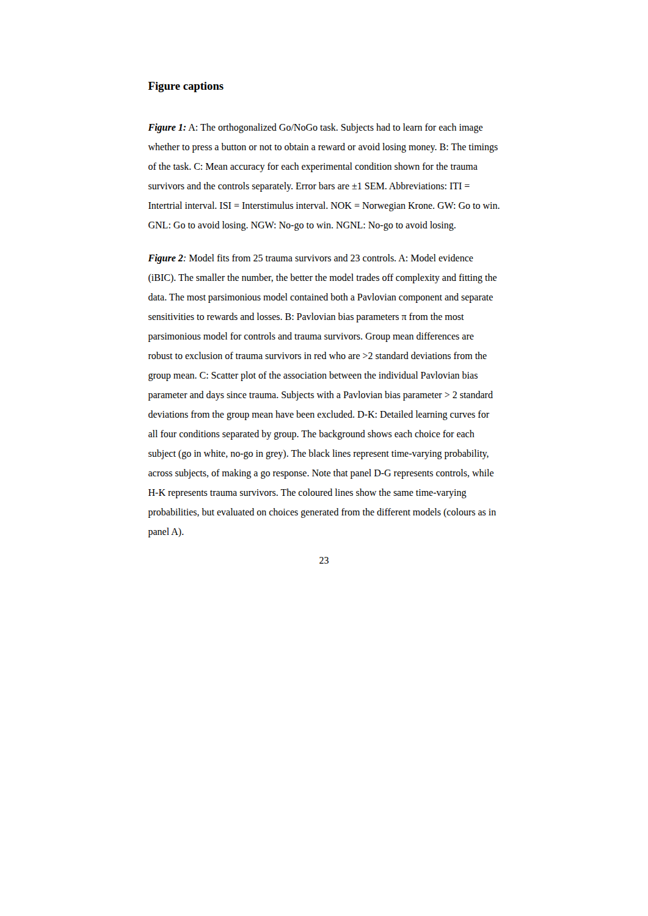Figure captions
Figure 1: A: The orthogonalized Go/NoGo task. Subjects had to learn for each image whether to press a button or not to obtain a reward or avoid losing money. B: The timings of the task. C: Mean accuracy for each experimental condition shown for the trauma survivors and the controls separately. Error bars are ±1 SEM. Abbreviations: ITI = Intertrial interval. ISI = Interstimulus interval. NOK = Norwegian Krone. GW: Go to win. GNL: Go to avoid losing. NGW: No-go to win. NGNL: No-go to avoid losing.
Figure 2: Model fits from 25 trauma survivors and 23 controls. A: Model evidence (iBIC). The smaller the number, the better the model trades off complexity and fitting the data. The most parsimonious model contained both a Pavlovian component and separate sensitivities to rewards and losses. B: Pavlovian bias parameters π from the most parsimonious model for controls and trauma survivors. Group mean differences are robust to exclusion of trauma survivors in red who are >2 standard deviations from the group mean. C: Scatter plot of the association between the individual Pavlovian bias parameter and days since trauma. Subjects with a Pavlovian bias parameter > 2 standard deviations from the group mean have been excluded. D-K: Detailed learning curves for all four conditions separated by group. The background shows each choice for each subject (go in white, no-go in grey). The black lines represent time-varying probability, across subjects, of making a go response. Note that panel D-G represents controls, while H-K represents trauma survivors. The coloured lines show the same time-varying probabilities, but evaluated on choices generated from the different models (colours as in panel A).
23